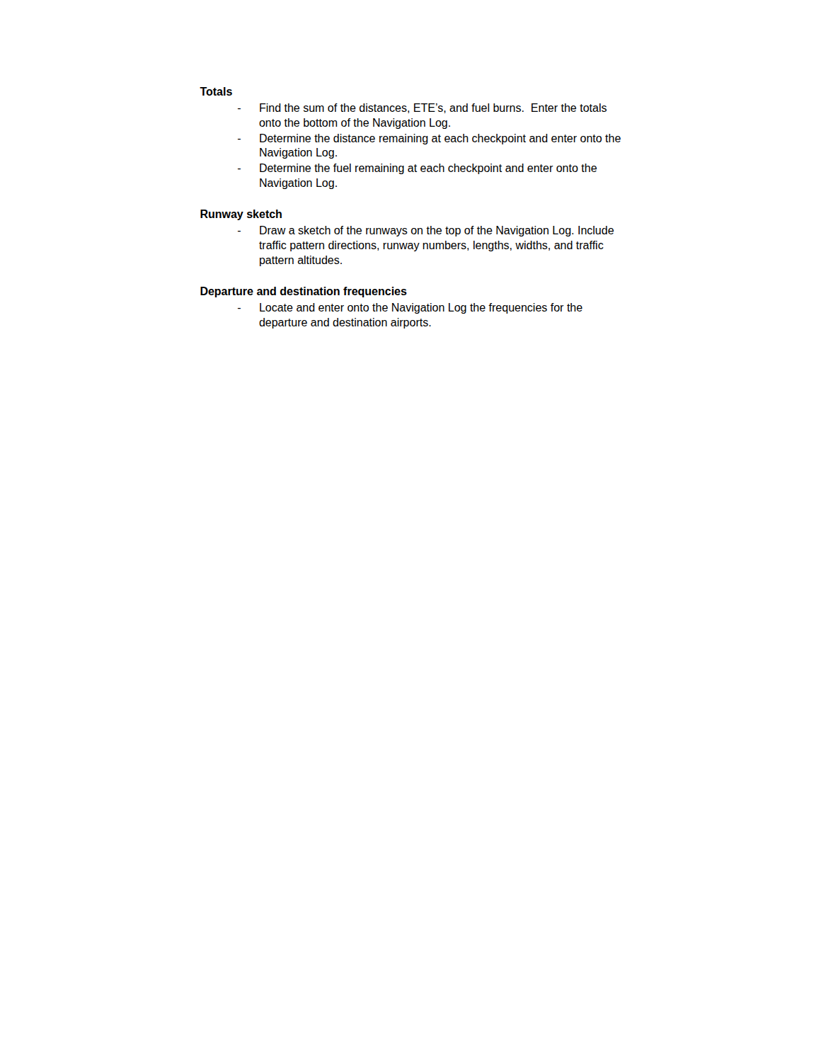Totals
Find the sum of the distances, ETE’s, and fuel burns. Enter the totals onto the bottom of the Navigation Log.
Determine the distance remaining at each checkpoint and enter onto the Navigation Log.
Determine the fuel remaining at each checkpoint and enter onto the Navigation Log.
Runway sketch
Draw a sketch of the runways on the top of the Navigation Log. Include traffic pattern directions, runway numbers, lengths, widths, and traffic pattern altitudes.
Departure and destination frequencies
Locate and enter onto the Navigation Log the frequencies for the departure and destination airports.